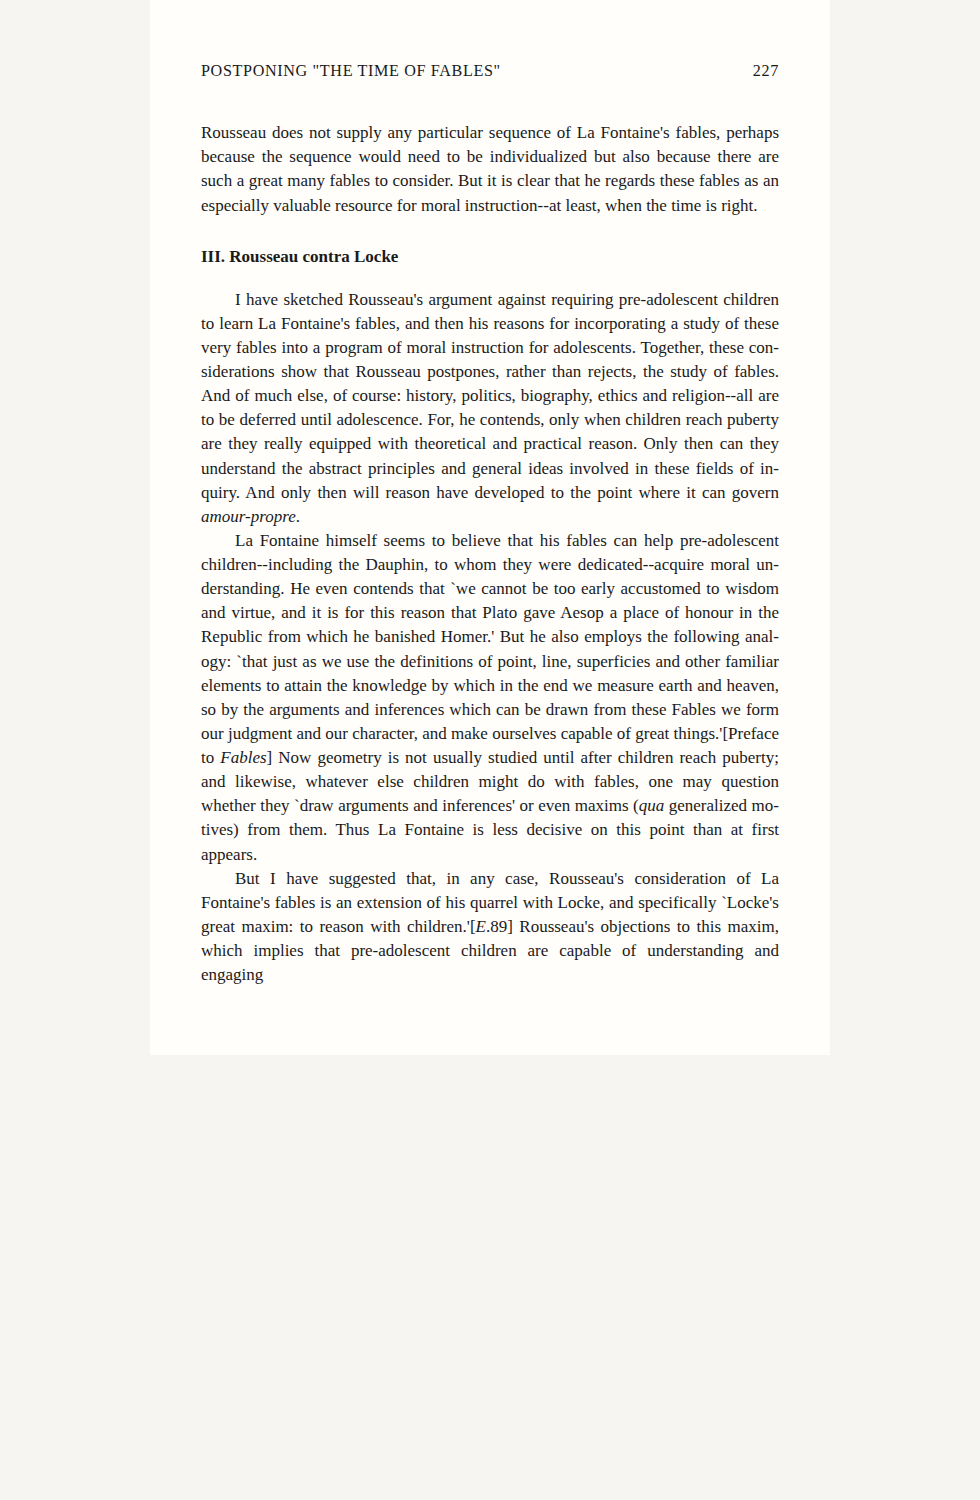Postponing "The Time of Fables" 227
Rousseau does not supply any particular sequence of La Fontaine's fables, perhaps because the sequence would need to be individualized but also because there are such a great many fables to consider. But it is clear that he regards these fables as an especially valuable resource for moral instruction--at least, when the time is right.
III. Rousseau contra Locke
I have sketched Rousseau's argument against requiring pre-adolescent children to learn La Fontaine's fables, and then his reasons for incorporating a study of these very fables into a program of moral instruction for adolescents. Together, these considerations show that Rousseau postpones, rather than rejects, the study of fables. And of much else, of course: history, politics, biography, ethics and religion--all are to be deferred until adolescence. For, he contends, only when children reach puberty are they really equipped with theoretical and practical reason. Only then can they understand the abstract principles and general ideas involved in these fields of inquiry. And only then will reason have developed to the point where it can govern amour-propre.
La Fontaine himself seems to believe that his fables can help pre-adolescent children--including the Dauphin, to whom they were dedicated--acquire moral understanding. He even contends that `we cannot be too early accustomed to wisdom and virtue, and it is for this reason that Plato gave Aesop a place of honour in the Republic from which he banished Homer.' But he also employs the following analogy: `that just as we use the definitions of point, line, superficies and other familiar elements to attain the knowledge by which in the end we measure earth and heaven, so by the arguments and inferences which can be drawn from these Fables we form our judgment and our character, and make ourselves capable of great things.'[Preface to Fables] Now geometry is not usually studied until after children reach puberty; and likewise, whatever else children might do with fables, one may question whether they `draw arguments and inferences' or even maxims (qua generalized motives) from them. Thus La Fontaine is less decisive on this point than at first appears.
But I have suggested that, in any case, Rousseau's consideration of La Fontaine's fables is an extension of his quarrel with Locke, and specifically `Locke's great maxim: to reason with children.'[E.89] Rousseau's objections to this maxim, which implies that pre-adolescent children are capable of understanding and engaging